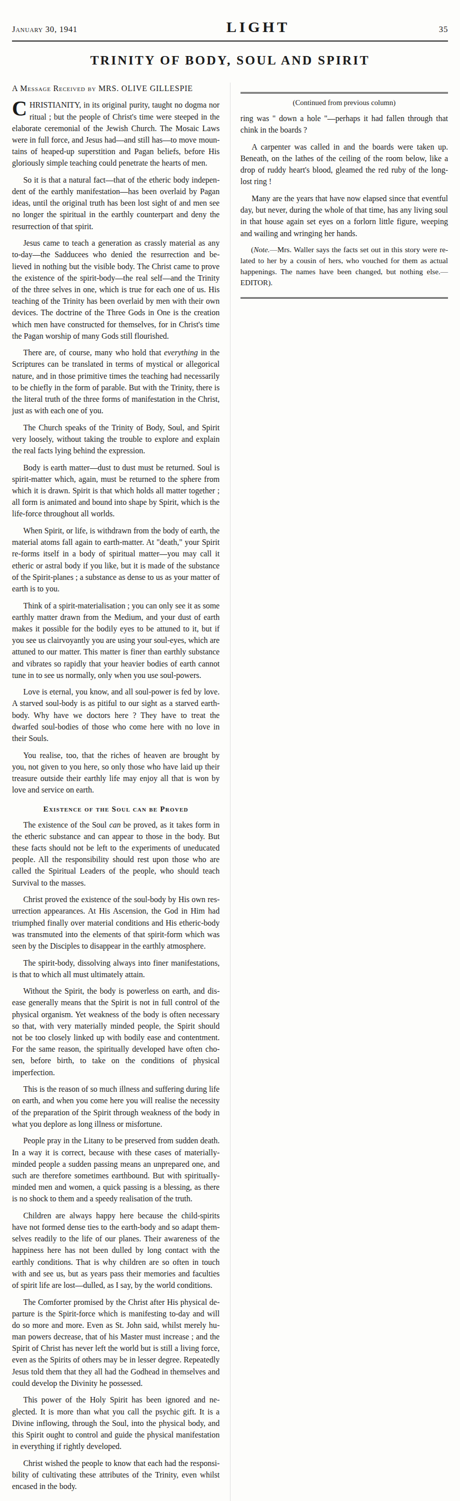January 30, 1941 Light 35
Trinity of Body, Soul and Spirit
A Message Received by MRS. OLIVE GILLESPIE
CHRISTIANITY, in its original purity, taught no dogma nor ritual ; but the people of Christ's time were steeped in the elaborate ceremonial of the Jewish Church. The Mosaic Laws were in full force, and Jesus had—and still has—to move mountains of heaped-up superstition and Pagan beliefs, before His gloriously simple teaching could penetrate the hearts of men.
So it is that a natural fact—that of the etheric body independent of the earthly manifestation—has been overlaid by Pagan ideas, until the original truth has been lost sight of and men see no longer the spiritual in the earthly counterpart and deny the resurrection of that spirit.
Jesus came to teach a generation as crassly material as any to-day—the Sadducees who denied the resurrection and believed in nothing but the visible body. The Christ came to prove the existence of the spirit-body—the real self—and the Trinity of the three selves in one, which is true for each one of us. His teaching of the Trinity has been overlaid by men with their own devices. The doctrine of the Three Gods in One is the creation which men have constructed for themselves, for in Christ's time the Pagan worship of many Gods still flourished.
There are, of course, many who hold that everything in the Scriptures can be translated in terms of mystical or allegorical nature, and in those primitive times the teaching had necessarily to be chiefly in the form of parable. But with the Trinity, there is the literal truth of the three forms of manifestation in the Christ, just as with each one of you.
The Church speaks of the Trinity of Body, Soul, and Spirit very loosely, without taking the trouble to explore and explain the real facts lying behind the expression.
Body is earth matter—dust to dust must be returned. Soul is spirit-matter which, again, must be returned to the sphere from which it is drawn. Spirit is that which holds all matter together ; all form is animated and bound into shape by Spirit, which is the life-force throughout all worlds.
When Spirit, or life, is withdrawn from the body of earth, the material atoms fall again to earth-matter. At "death," your Spirit re-forms itself in a body of spiritual matter—you may call it etheric or astral body if you like, but it is made of the substance of the Spirit-planes ; a substance as dense to us as your matter of earth is to you.
Think of a spirit-materialisation ; you can only see it as some earthly matter drawn from the Medium, and your dust of earth makes it possible for the bodily eyes to be attuned to it, but if you see us clairvoyantly you are using your soul-eyes, which are attuned to our matter. This matter is finer than earthly substance and vibrates so rapidly that your heavier bodies of earth cannot tune in to see us normally, only when you use soul-powers.
Love is eternal, you know, and all soul-power is fed by love. A starved soul-body is as pitiful to our sight as a starved earth-body. Why have we doctors here ? They have to treat the dwarfed soul-bodies of those who come here with no love in their Souls.
You realise, too, that the riches of heaven are brought by you, not given to you here, so only those who have laid up their treasure outside their earthly life may enjoy all that is won by love and service on earth.
Existence of the Soul can be Proved
The existence of the Soul can be proved, as it takes form in the etheric substance and can appear to those in the body. But these facts should not be left to the experiments of uneducated people. All the responsibility should rest upon those who are called the Spiritual Leaders of the people, who should teach Survival to the masses.
Christ proved the existence of the soul-body by His own resurrection appearances. At His Ascension, the God in Him had triumphed finally over material conditions and His etheric-body was transmuted into the elements of that spirit-form which was seen by the Disciples to disappear in the earthly atmosphere.
The spirit-body, dissolving always into finer manifestations, is that to which all must ultimately attain.
Without the Spirit, the body is powerless on earth, and disease generally means that the Spirit is not in full control of the physical organism. Yet weakness of the body is often necessary so that, with very materially minded people, the Spirit should not be too closely linked up with bodily ease and contentment. For the same reason, the spiritually developed have often chosen, before birth, to take on the conditions of physical imperfection.
This is the reason of so much illness and suffering during life on earth, and when you come here you will realise the necessity of the preparation of the Spirit through weakness of the body in what you deplore as long illness or misfortune.
People pray in the Litany to be preserved from sudden death. In a way it is correct, because with these cases of materially-minded people a sudden passing means an unprepared one, and such are therefore sometimes earthbound. But with spiritually-minded men and women, a quick passing is a blessing, as there is no shock to them and a speedy realisation of the truth.
Children are always happy here because the child-spirits have not formed dense ties to the earth-body and so adapt themselves readily to the life of our planes. Their awareness of the happiness here has not been dulled by long contact with the earthly conditions. That is why children are so often in touch with and see us, but as years pass their memories and faculties of spirit life are lost—dulled, as I say, by the world conditions.
The Comforter promised by the Christ after His physical departure is the Spirit-force which is manifesting to-day and will do so more and more. Even as St. John said, whilst merely human powers decrease, that of his Master must increase ; and the Spirit of Christ has never left the world but is still a living force, even as the Spirits of others may be in lesser degree. Repeatedly Jesus told them that they all had the Godhead in themselves and could develop the Divinity he possessed.
This power of the Holy Spirit has been ignored and neglected. It is more than what you call the psychic gift. It is a Divine inflowing, through the Soul, into the physical body, and this Spirit ought to control and guide the physical manifestation in everything if rightly developed.
Christ wished the people to know that each had the responsibility of cultivating these attributes of the Trinity, even whilst encased in the body.
(A message which Mrs. Olive Gillespie says was communicated to her by a Group of Clergy and Scientists on the Other Side).
(Continued from previous column)
ring was " down a hole "—perhaps it had fallen through that chink in the boards ?
A carpenter was called in and the boards were taken up. Beneath, on the lathes of the ceiling of the room below, like a drop of ruddy heart's blood, gleamed the red ruby of the long-lost ring !
Many are the years that have now elapsed since that eventful day, but never, during the whole of that time, has any living soul in that house again set eyes on a forlorn little figure, weeping and wailing and wringing her hands.
(Note.—Mrs. Waller says the facts set out in this story were related to her by a cousin of hers, who vouched for them as actual happenings. The names have been changed, but nothing else.—EDITOR).